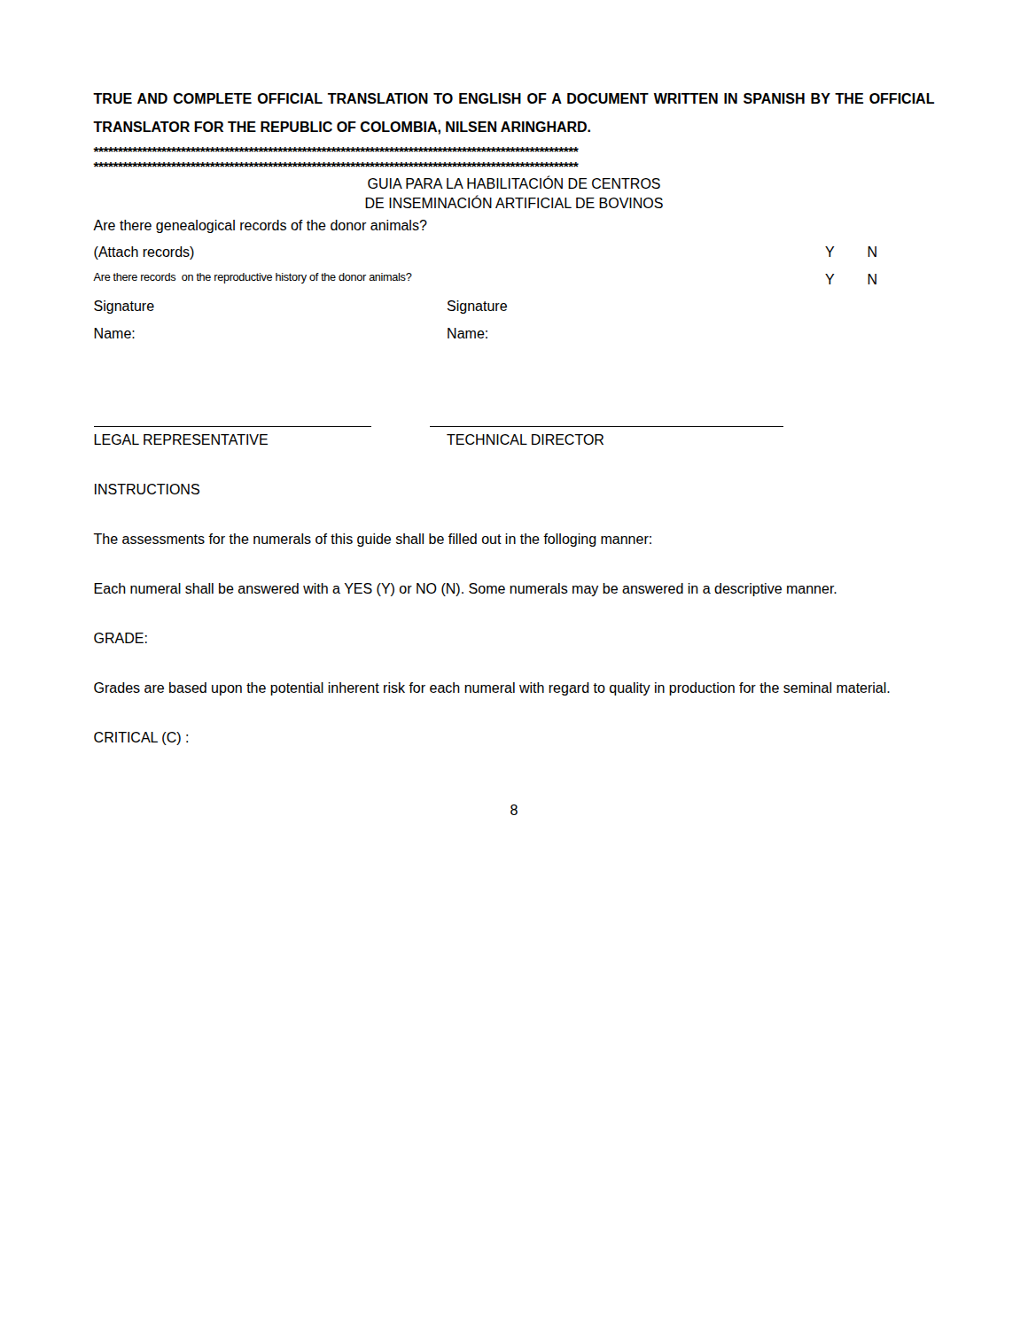TRUE AND COMPLETE OFFICIAL TRANSLATION TO ENGLISH OF A DOCUMENT WRITTEN IN SPANISH BY THE OFFICIAL TRANSLATOR FOR THE REPUBLIC OF COLOMBIA, NILSEN ARINGHARD.
****************************************************************************************************
****************************************************************************************************
GUIA PARA LA HABILITACIÓN DE CENTROS
DE INSEMINACIÓN ARTIFICIAL DE BOVINOS
Are there genealogical records of the donor animals?
| (Attach records) | | Y | N |
| Are there records on the reproductive history of the donor animals? | Y | N |
| Signature | Signature |
| Name: | Name: |
| LEGAL REPRESENTATIVE | TECHNICAL DIRECTOR |
INSTRUCTIONS
The assessments for the numerals of this guide shall be filled out in the folloging manner:
Each numeral shall be answered with a YES (Y) or NO (N). Some numerals may be answered in a descriptive manner.
GRADE:
Grades are based upon the potential inherent risk for each numeral with regard to quality in production for the seminal material.
CRITICAL (C) :
8